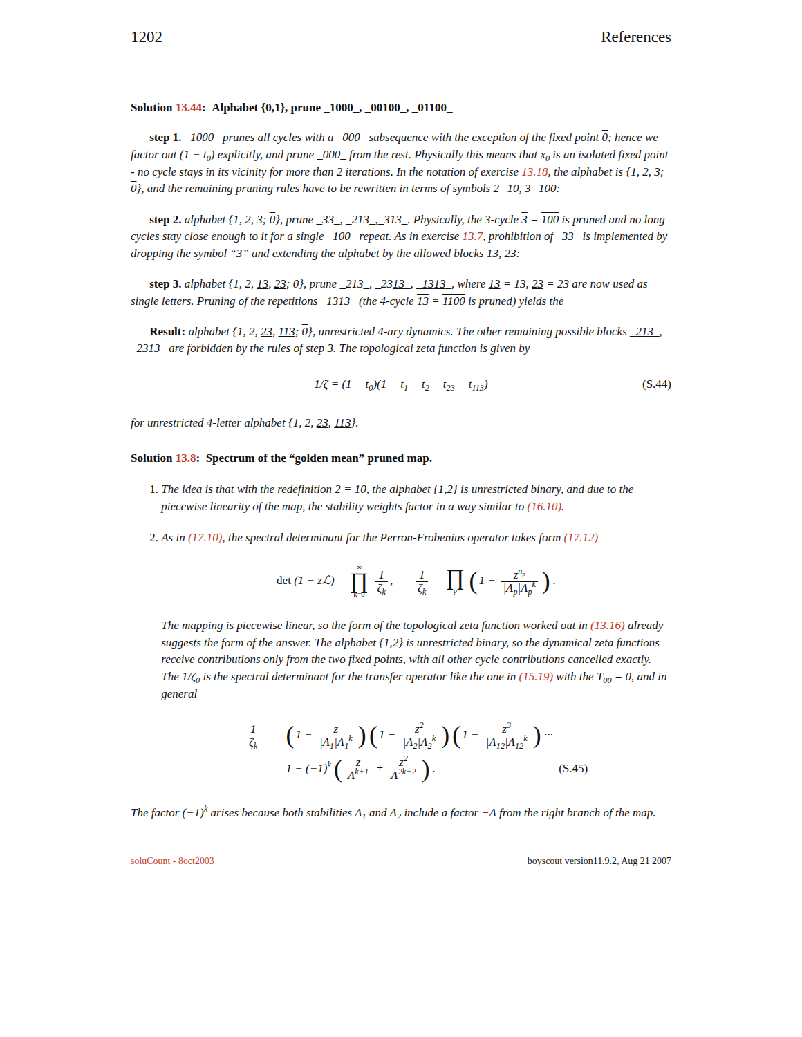1202 References
Solution 13.44: Alphabet {0,1}, prune _1000_, _00100_, _01100_
step 1. _1000_ prunes all cycles with a _000_ subsequence with the exception of the fixed point 0; hence we factor out (1 − t0) explicitly, and prune _000_ from the rest. Physically this means that x0 is an isolated fixed point - no cycle stays in its vicinity for more than 2 iterations. In the notation of exercise 13.18, the alphabet is {1, 2, 3; 0}, and the remaining pruning rules have to be rewritten in terms of symbols 2=10, 3=100:
step 2. alphabet {1, 2, 3; 0}, prune _33_, _213_,_313_. Physically, the 3-cycle 3 = 100 is pruned and no long cycles stay close enough to it for a single _100_ repeat. As in exercise 13.7, prohibition of _33_ is implemented by dropping the symbol “3” and extending the alphabet by the allowed blocks 13, 23:
step 3. alphabet {1, 2, 13, 23; 0}, prune _213_, _2313_, _1313_, where 13 = 13, 23 = 23 are now used as single letters. Pruning of the repetitions _1313_ (the 4-cycle 13 = 1100 is pruned) yields the
Result: alphabet {1, 2, 23, 113; 0}, unrestricted 4-ary dynamics. The other remaining possible blocks _213_, _2313_ are forbidden by the rules of step 3. The topological zeta function is given by
1/ζ = (1 − t0)(1 − t1 − t2 − t23 − t113) (S.44)
for unrestricted 4-letter alphabet {1, 2, 23, 113}.
Solution 13.8: Spectrum of the “golden mean” pruned map.
The idea is that with the redefinition 2 = 10, the alphabet {1,2} is unrestricted binary, and due to the piecewise linearity of the map, the stability weights factor in a way similar to (16.10).
As in (17.10), the spectral determinant for the Perron-Frobenius operator takes form (17.12)
det (1 − zℒ) = ∞∏k=0 1 ζk, 1 ζk = ∏p ( 1 − znp|Λp|Λpk ) .
The mapping is piecewise linear, so the form of the topological zeta function worked out in (13.16) already suggests the form of the answer. The alphabet {1,2} is unrestricted binary, so the dynamical zeta functions receive contributions only from the two fixed points, with all other cycle contributions cancelled exactly. The 1/ζ0 is the spectral determinant for the transfer operator like the one in (15.19) with the T00 = 0, and in general
| 1 ζ k | = | ( 1 − z /Λ 1 /Λ 1 k ) ( 1 − z 2 /Λ 2 /Λ 2 k ) ( 1 − z 3 /Λ 12 /Λ 12 k ) ··· | |
| | = | 1 − (−1) k ( z Λ k+1 + z 2 Λ 2k+2 ) . | (S.45) |
The factor (−1)k arises because both stabilities Λ1 and Λ2 include a factor −Λ from the right branch of the map.
soluCount - 8oct2003 boyscout version11.9.2, Aug 21 2007